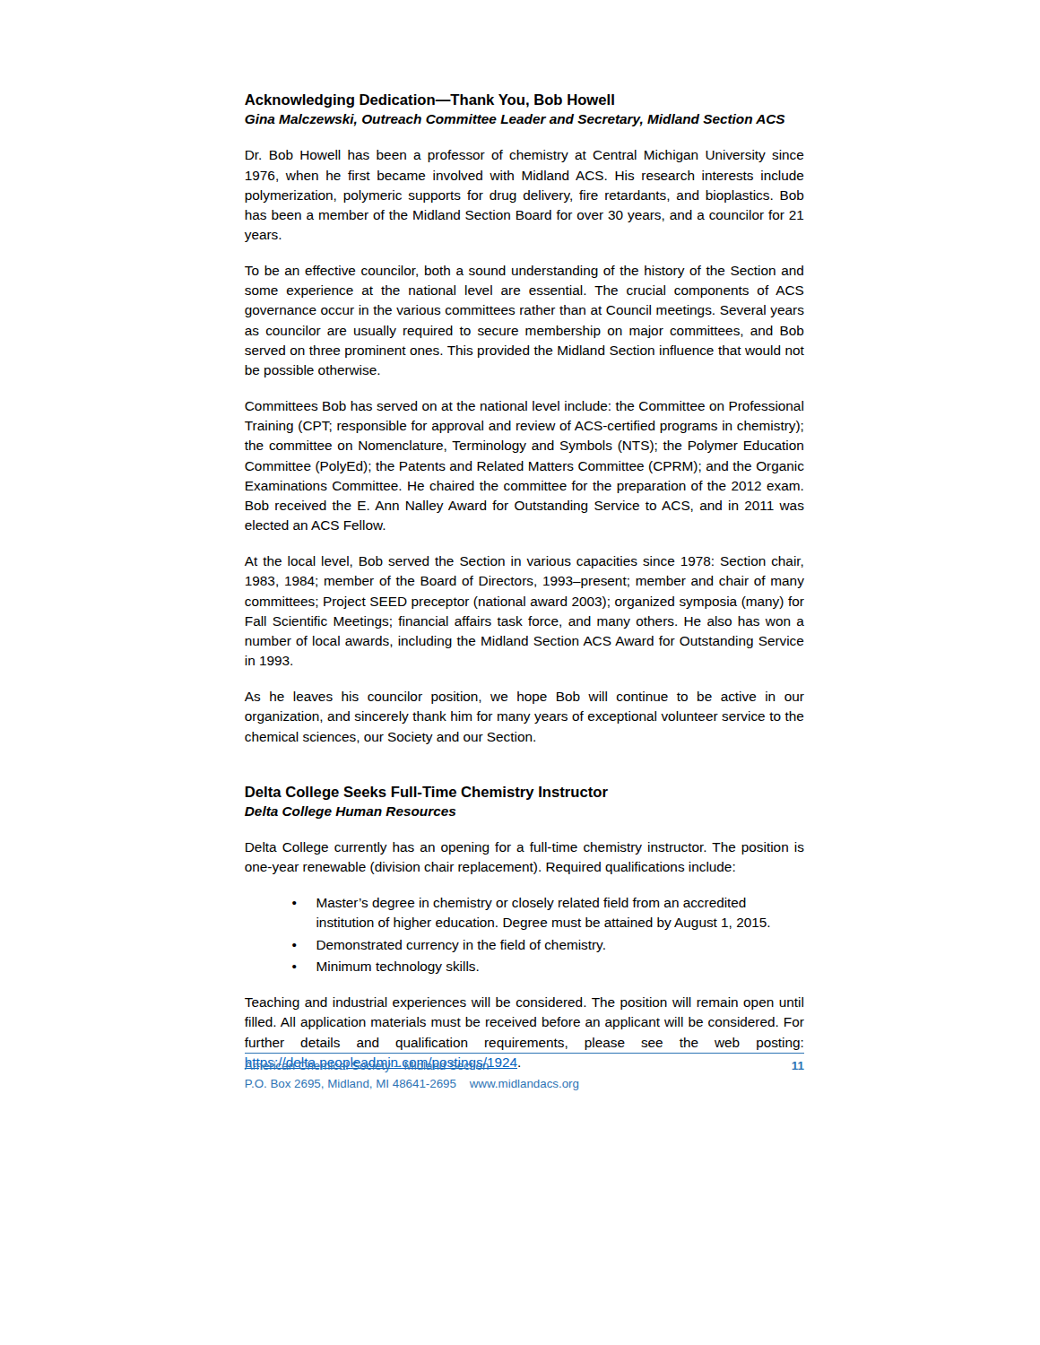Acknowledging Dedication—Thank You, Bob Howell
Gina Malczewski, Outreach Committee Leader and Secretary, Midland Section ACS
Dr. Bob Howell has been a professor of chemistry at Central Michigan University since 1976, when he first became involved with Midland ACS. His research interests include polymerization, polymeric supports for drug delivery, fire retardants, and bioplastics. Bob has been a member of the Midland Section Board for over 30 years, and a councilor for 21 years.
To be an effective councilor, both a sound understanding of the history of the Section and some experience at the national level are essential. The crucial components of ACS governance occur in the various committees rather than at Council meetings. Several years as councilor are usually required to secure membership on major committees, and Bob served on three prominent ones. This provided the Midland Section influence that would not be possible otherwise.
Committees Bob has served on at the national level include: the Committee on Professional Training (CPT; responsible for approval and review of ACS-certified programs in chemistry); the committee on Nomenclature, Terminology and Symbols (NTS); the Polymer Education Committee (PolyEd); the Patents and Related Matters Committee (CPRM); and the Organic Examinations Committee. He chaired the committee for the preparation of the 2012 exam. Bob received the E. Ann Nalley Award for Outstanding Service to ACS, and in 2011 was elected an ACS Fellow.
At the local level, Bob served the Section in various capacities since 1978: Section chair, 1983, 1984; member of the Board of Directors, 1993–present; member and chair of many committees; Project SEED preceptor (national award 2003); organized symposia (many) for Fall Scientific Meetings; financial affairs task force, and many others. He also has won a number of local awards, including the Midland Section ACS Award for Outstanding Service in 1993.
As he leaves his councilor position, we hope Bob will continue to be active in our organization, and sincerely thank him for many years of exceptional volunteer service to the chemical sciences, our Society and our Section.
Delta College Seeks Full-Time Chemistry Instructor
Delta College Human Resources
Delta College currently has an opening for a full-time chemistry instructor. The position is one-year renewable (division chair replacement). Required qualifications include:
Master’s degree in chemistry or closely related field from an accredited institution of higher education. Degree must be attained by August 1, 2015.
Demonstrated currency in the field of chemistry.
Minimum technology skills.
Teaching and industrial experiences will be considered. The position will remain open until filled. All application materials must be received before an applicant will be considered. For further details and qualification requirements, please see the web posting: https://delta.peopleadmin.com/postings/1924.
American Chemical Society – Midland Section 11
P.O. Box 2695, Midland, MI 48641-2695 www.midlandacs.org